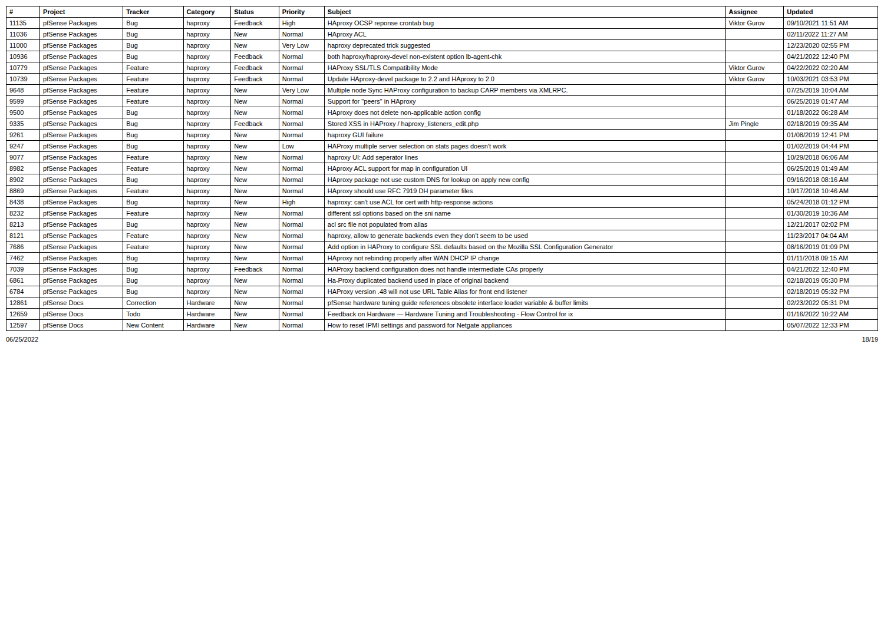| # | Project | Tracker | Category | Status | Priority | Subject | Assignee | Updated |
| --- | --- | --- | --- | --- | --- | --- | --- | --- |
| 11135 | pfSense Packages | Bug | haproxy | Feedback | High | HAproxy OCSP reponse crontab bug | Viktor Gurov | 09/10/2021 11:51 AM |
| 11036 | pfSense Packages | Bug | haproxy | New | Normal | HAproxy ACL | | 02/11/2022 11:27 AM |
| 11000 | pfSense Packages | Bug | haproxy | New | Very Low | haproxy deprecated trick suggested | | 12/23/2020 02:55 PM |
| 10936 | pfSense Packages | Bug | haproxy | Feedback | Normal | both haproxy/haproxy-devel non-existent option lb-agent-chk | | 04/21/2022 12:40 PM |
| 10779 | pfSense Packages | Feature | haproxy | Feedback | Normal | HAProxy SSL/TLS Compatibility Mode | Viktor Gurov | 04/22/2022 02:20 AM |
| 10739 | pfSense Packages | Feature | haproxy | Feedback | Normal | Update HAproxy-devel package to 2.2 and HAproxy to 2.0 | Viktor Gurov | 10/03/2021 03:53 PM |
| 9648 | pfSense Packages | Feature | haproxy | New | Very Low | Multiple node Sync HAProxy configuration to backup CARP members via XMLRPC. | | 07/25/2019 10:04 AM |
| 9599 | pfSense Packages | Feature | haproxy | New | Normal | Support for "peers" in HAproxy | | 06/25/2019 01:47 AM |
| 9500 | pfSense Packages | Bug | haproxy | New | Normal | HAproxy does not delete non-applicable action config | | 01/18/2022 06:28 AM |
| 9335 | pfSense Packages | Bug | haproxy | Feedback | Normal | Stored XSS in HAProxy / haproxy_listeners_edit.php | Jim Pingle | 02/18/2019 09:35 AM |
| 9261 | pfSense Packages | Bug | haproxy | New | Normal | haproxy GUI failure | | 01/08/2019 12:41 PM |
| 9247 | pfSense Packages | Bug | haproxy | New | Low | HAProxy multiple server selection on stats pages doesn't work | | 01/02/2019 04:44 PM |
| 9077 | pfSense Packages | Feature | haproxy | New | Normal | haproxy UI: Add seperator lines | | 10/29/2018 06:06 AM |
| 8982 | pfSense Packages | Feature | haproxy | New | Normal | HAproxy ACL support for map in configuration UI | | 06/25/2019 01:49 AM |
| 8902 | pfSense Packages | Bug | haproxy | New | Normal | HAproxy package not use custom DNS for lookup on apply new config | | 09/16/2018 08:16 AM |
| 8869 | pfSense Packages | Feature | haproxy | New | Normal | HAproxy should use RFC 7919 DH parameter files | | 10/17/2018 10:46 AM |
| 8438 | pfSense Packages | Bug | haproxy | New | High | haproxy: can't use ACL for cert with http-response actions | | 05/24/2018 01:12 PM |
| 8232 | pfSense Packages | Feature | haproxy | New | Normal | different ssl options based on the sni name | | 01/30/2019 10:36 AM |
| 8213 | pfSense Packages | Bug | haproxy | New | Normal | acl src file not populated from alias | | 12/21/2017 02:02 PM |
| 8121 | pfSense Packages | Feature | haproxy | New | Normal | haproxy, allow to generate backends even they don't seem to be used | | 11/23/2017 04:04 AM |
| 7686 | pfSense Packages | Feature | haproxy | New | Normal | Add option in HAProxy to configure SSL defaults based on the Mozilla SSL Configuration Generator | | 08/16/2019 01:09 PM |
| 7462 | pfSense Packages | Bug | haproxy | New | Normal | HAproxy not rebinding properly after WAN DHCP IP change | | 01/11/2018 09:15 AM |
| 7039 | pfSense Packages | Bug | haproxy | Feedback | Normal | HAProxy backend configuration does not handle intermediate CAs properly | | 04/21/2022 12:40 PM |
| 6861 | pfSense Packages | Bug | haproxy | New | Normal | Ha-Proxy duplicated backend used in place of original backend | | 02/18/2019 05:30 PM |
| 6784 | pfSense Packages | Bug | haproxy | New | Normal | HAProxy version .48 will not use URL Table Alias for front end listener | | 02/18/2019 05:32 PM |
| 12861 | pfSense Docs | Correction | Hardware | New | Normal | pfSense hardware tuning guide references obsolete interface loader variable & buffer limits | | 02/23/2022 05:31 PM |
| 12659 | pfSense Docs | Todo | Hardware | New | Normal | Feedback on Hardware — Hardware Tuning and Troubleshooting - Flow Control for ix | | 01/16/2022 10:22 AM |
| 12597 | pfSense Docs | New Content | Hardware | New | Normal | How to reset IPMI settings and password for Netgate appliances | | 05/07/2022 12:33 PM |
06/25/2022 18/19